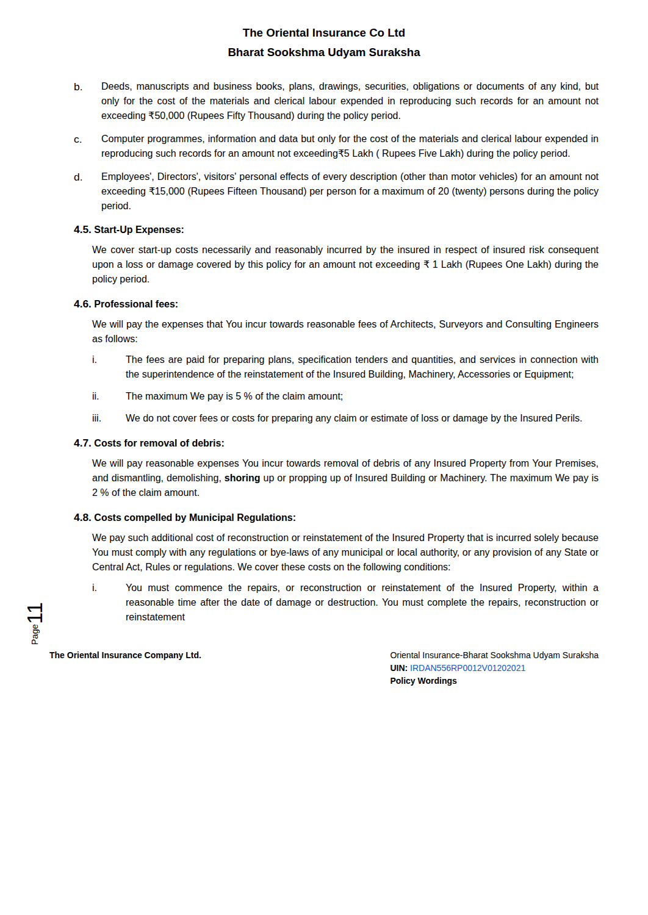The Oriental Insurance Co Ltd
Bharat Sookshma Udyam Suraksha
b. Deeds, manuscripts and business books, plans, drawings, securities, obligations or documents of any kind, but only for the cost of the materials and clerical labour expended in reproducing such records for an amount not exceeding ₹50,000 (Rupees Fifty Thousand) during the policy period.
c. Computer programmes, information and data but only for the cost of the materials and clerical labour expended in reproducing such records for an amount not exceeding₹5 Lakh ( Rupees Five Lakh) during the policy period.
d. Employees', Directors', visitors' personal effects of every description (other than motor vehicles) for an amount not exceeding ₹15,000 (Rupees Fifteen Thousand) per person for a maximum of 20 (twenty) persons during the policy period.
4.5. Start-Up Expenses:
We cover start-up costs necessarily and reasonably incurred by the insured in respect of insured risk consequent upon a loss or damage covered by this policy for an amount not exceeding ₹ 1 Lakh (Rupees One Lakh) during the policy period.
4.6. Professional fees:
We will pay the expenses that You incur towards reasonable fees of Architects, Surveyors and Consulting Engineers as follows:
i. The fees are paid for preparing plans, specification tenders and quantities, and services in connection with the superintendence of the reinstatement of the Insured Building, Machinery, Accessories or Equipment;
ii. The maximum We pay is 5 % of the claim amount;
iii. We do not cover fees or costs for preparing any claim or estimate of loss or damage by the Insured Perils.
4.7. Costs for removal of debris:
We will pay reasonable expenses You incur towards removal of debris of any Insured Property from Your Premises, and dismantling, demolishing, shoring up or propping up of Insured Building or Machinery. The maximum We pay is 2 % of the claim amount.
4.8. Costs compelled by Municipal Regulations:
We pay such additional cost of reconstruction or reinstatement of the Insured Property that is incurred solely because You must comply with any regulations or bye-laws of any municipal or local authority, or any provision of any State or Central Act, Rules or regulations. We cover these costs on the following conditions:
i. You must commence the repairs, or reconstruction or reinstatement of the Insured Property, within a reasonable time after the date of damage or destruction. You must complete the repairs, reconstruction or reinstatement
Page11
The Oriental Insurance Company Ltd.
Oriental Insurance-Bharat Sookshma Udyam Suraksha
UIN: IRDAN556RP0012V01202021
Policy Wordings